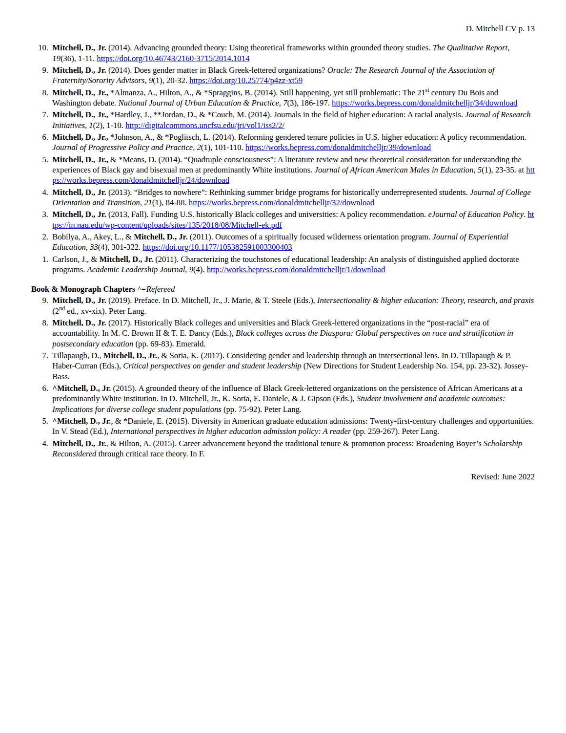D. Mitchell CV p. 13
10. Mitchell, D., Jr. (2014). Advancing grounded theory: Using theoretical frameworks within grounded theory studies. The Qualitative Report, 19(36), 1-11. https://doi.org/10.46743/2160-3715/2014.1014
9. Mitchell, D., Jr. (2014). Does gender matter in Black Greek-lettered organizations? Oracle: The Research Journal of the Association of Fraternity/Sorority Advisors, 9(1), 20-32. https://doi.org/10.25774/p4zz-xt59
8. Mitchell, D., Jr., *Almanza, A., Hilton, A., & *Spraggins, B. (2014). Still happening, yet still problematic: The 21st century Du Bois and Washington debate. National Journal of Urban Education & Practice, 7(3), 186-197. https://works.bepress.com/donaldmitchelljr/34/download
7. Mitchell, D., Jr., *Hardley, J., **Jordan, D., & *Couch, M. (2014). Journals in the field of higher education: A racial analysis. Journal of Research Initiatives, 1(2), 1-10. http://digitalcommons.uncfsu.edu/jri/vol1/iss2/2/
6. Mitchell, D., Jr., *Johnson, A., & *Poglitsch, L. (2014). Reforming gendered tenure policies in U.S. higher education: A policy recommendation. Journal of Progressive Policy and Practice, 2(1), 101-110. https://works.bepress.com/donaldmitchelljr/39/download
5. Mitchell, D., Jr., & *Means, D. (2014). “Quadruple consciousness”: A literature review and new theoretical consideration for understanding the experiences of Black gay and bisexual men at predominantly White institutions. Journal of African American Males in Education, 5(1), 23-35. at https://works.bepress.com/donaldmitchelljr/24/download
4. Mitchell, D., Jr. (2013). “Bridges to nowhere”: Rethinking summer bridge programs for historically underrepresented students. Journal of College Orientation and Transition, 21(1), 84-88. https://works.bepress.com/donaldmitchelljr/32/download
3. Mitchell, D., Jr. (2013, Fall). Funding U.S. historically Black colleges and universities: A policy recommendation. eJournal of Education Policy. https://in.nau.edu/wp-content/uploads/sites/135/2018/08/Mitchell-ek.pdf
2. Bobilya, A., Akey, L., & Mitchell, D., Jr. (2011). Outcomes of a spiritually focused wilderness orientation program. Journal of Experiential Education, 33(4), 301-322. https://doi.org/10.1177/105382591003300403
1. Carlson, J., & Mitchell, D., Jr. (2011). Characterizing the touchstones of educational leadership: An analysis of distinguished applied doctorate programs. Academic Leadership Journal, 9(4). http://works.bepress.com/donaldmitchelljr/1/download
Book & Monograph Chapters
^=Refereed
9. Mitchell, D., Jr. (2019). Preface. In D. Mitchell, Jr., J. Marie, & T. Steele (Eds.), Intersectionality & higher education: Theory, research, and praxis (2nd ed., xv-xix). Peter Lang.
8. Mitchell, D., Jr. (2017). Historically Black colleges and universities and Black Greek-lettered organizations in the “post-racial” era of accountability. In M. C. Brown II & T. E. Dancy (Eds.), Black colleges across the Diaspora: Global perspectives on race and stratification in postsecondary education (pp. 69-83). Emerald.
7. Tillapaugh, D., Mitchell, D., Jr., & Soria, K. (2017). Considering gender and leadership through an intersectional lens. In D. Tillapaugh & P. Haber-Curran (Eds.), Critical perspectives on gender and student leadership (New Directions for Student Leadership No. 154, pp. 23-32). Jossey-Bass.
6.^Mitchell, D., Jr. (2015). A grounded theory of the influence of Black Greek-lettered organizations on the persistence of African Americans at a predominantly White institution. In D. Mitchell, Jr., K. Soria, E. Daniele, & J. Gipson (Eds.), Student involvement and academic outcomes: Implications for diverse college student populations (pp. 75-92). Peter Lang.
5.^Mitchell, D., Jr., & *Daniele, E. (2015). Diversity in American graduate education admissions: Twenty-first-century challenges and opportunities. In V. Stead (Ed.), International perspectives in higher education admission policy: A reader (pp. 259-267). Peter Lang.
4. Mitchell, D., Jr., & Hilton, A. (2015). Career advancement beyond the traditional tenure & promotion process: Broadening Boyer’s Scholarship Reconsidered through critical race theory. In F.
Revised: June 2022